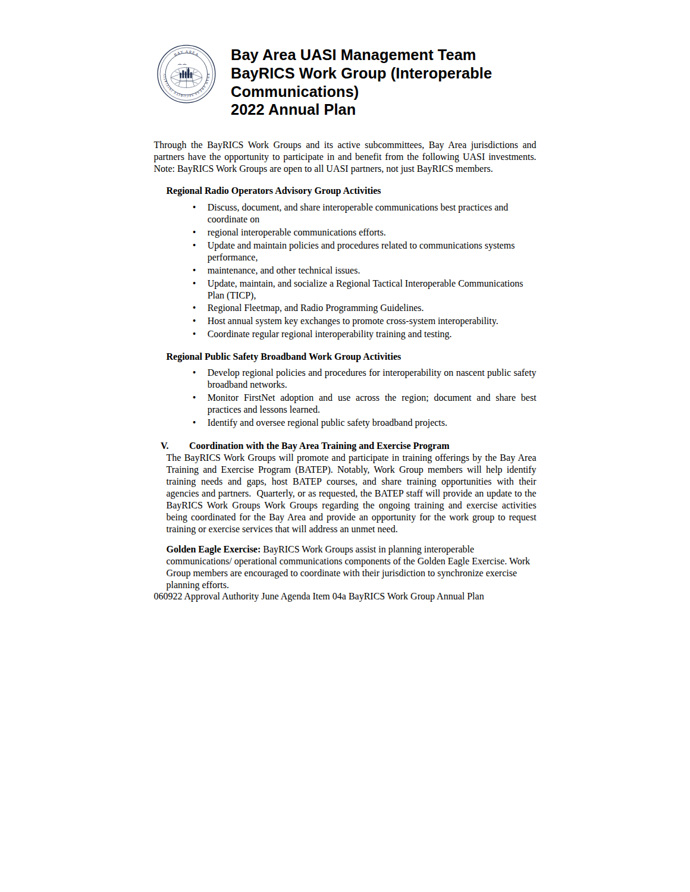BAY AREA URBAN AREAS SECURITY INITIATIVE
Bay Area UASI Management Team BayRICS Work Group (Interoperable Communications) 2022 Annual Plan
Through the BayRICS Work Groups and its active subcommittees, Bay Area jurisdictions and partners have the opportunity to participate in and benefit from the following UASI investments. Note: BayRICS Work Groups are open to all UASI partners, not just BayRICS members.
Regional Radio Operators Advisory Group Activities
Discuss, document, and share interoperable communications best practices and coordinate on
regional interoperable communications efforts.
Update and maintain policies and procedures related to communications systems performance,
maintenance, and other technical issues.
Update, maintain, and socialize a Regional Tactical Interoperable Communications Plan (TICP),
Regional Fleetmap, and Radio Programming Guidelines.
Host annual system key exchanges to promote cross-system interoperability.
Coordinate regular regional interoperability training and testing.
Regional Public Safety Broadband Work Group Activities
Develop regional policies and procedures for interoperability on nascent public safety broadband networks.
Monitor FirstNet adoption and use across the region; document and share best practices and lessons learned.
Identify and oversee regional public safety broadband projects.
V.
Coordination with the Bay Area Training and Exercise Program
The BayRICS Work Groups will promote and participate in training offerings by the Bay Area Training and Exercise Program (BATEP). Notably, Work Group members will help identify training needs and gaps, host BATEP courses, and share training opportunities with their agencies and partners. Quarterly, or as requested, the BATEP staff will provide an update to the BayRICS Work Groups Work Groups regarding the ongoing training and exercise activities being coordinated for the Bay Area and provide an opportunity for the work group to request training or exercise services that will address an unmet need.
Golden Eagle Exercise: BayRICS Work Groups assist in planning interoperable communications/ operational communications components of the Golden Eagle Exercise. Work Group members are encouraged to coordinate with their jurisdiction to synchronize exercise planning efforts.
060922 Approval Authority June Agenda Item 04a BayRICS Work Group Annual Plan